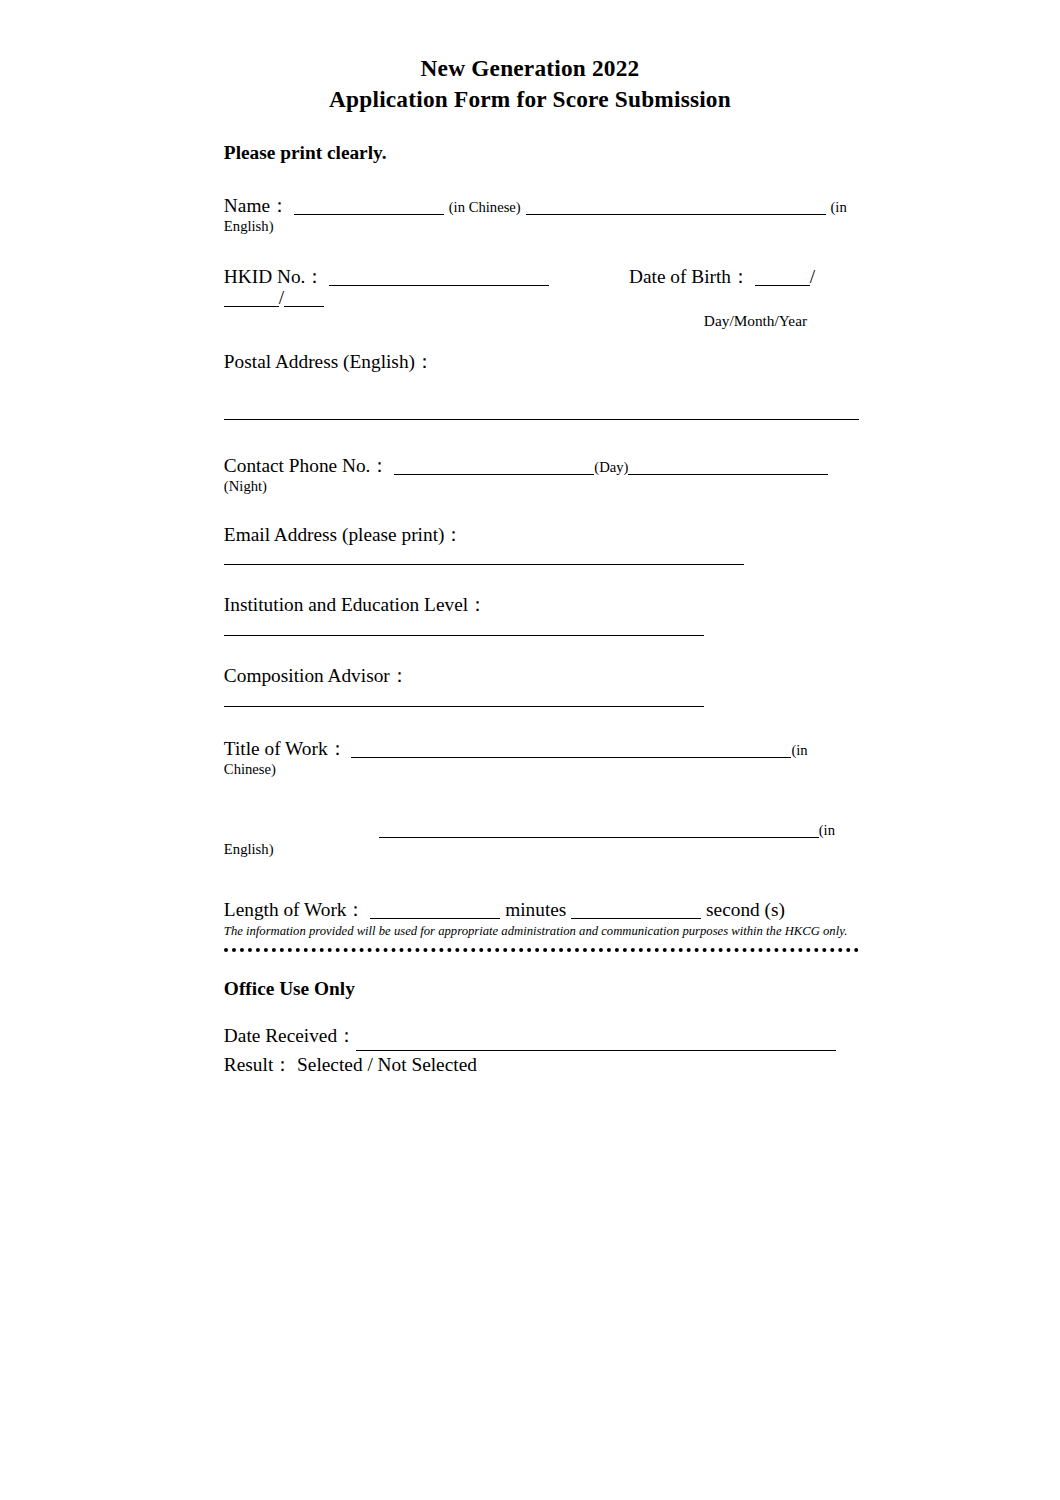New Generation 2022
Application Form for Score Submission
Please print clearly.
Name： (in Chinese) (in English)
HKID No.： Date of Birth： / /
Day/Month/Year
Postal Address (English)：
Contact Phone No.： (Day) (Night)
Email Address (please print)：
Institution and Education Level：
Composition Advisor：
Title of Work： (in Chinese)
(in English)
Length of Work： minutes second (s)
The information provided will be used for appropriate administration and communication purposes within the HKCG only.
Office Use Only
Date Received：
Result： Selected / Not Selected